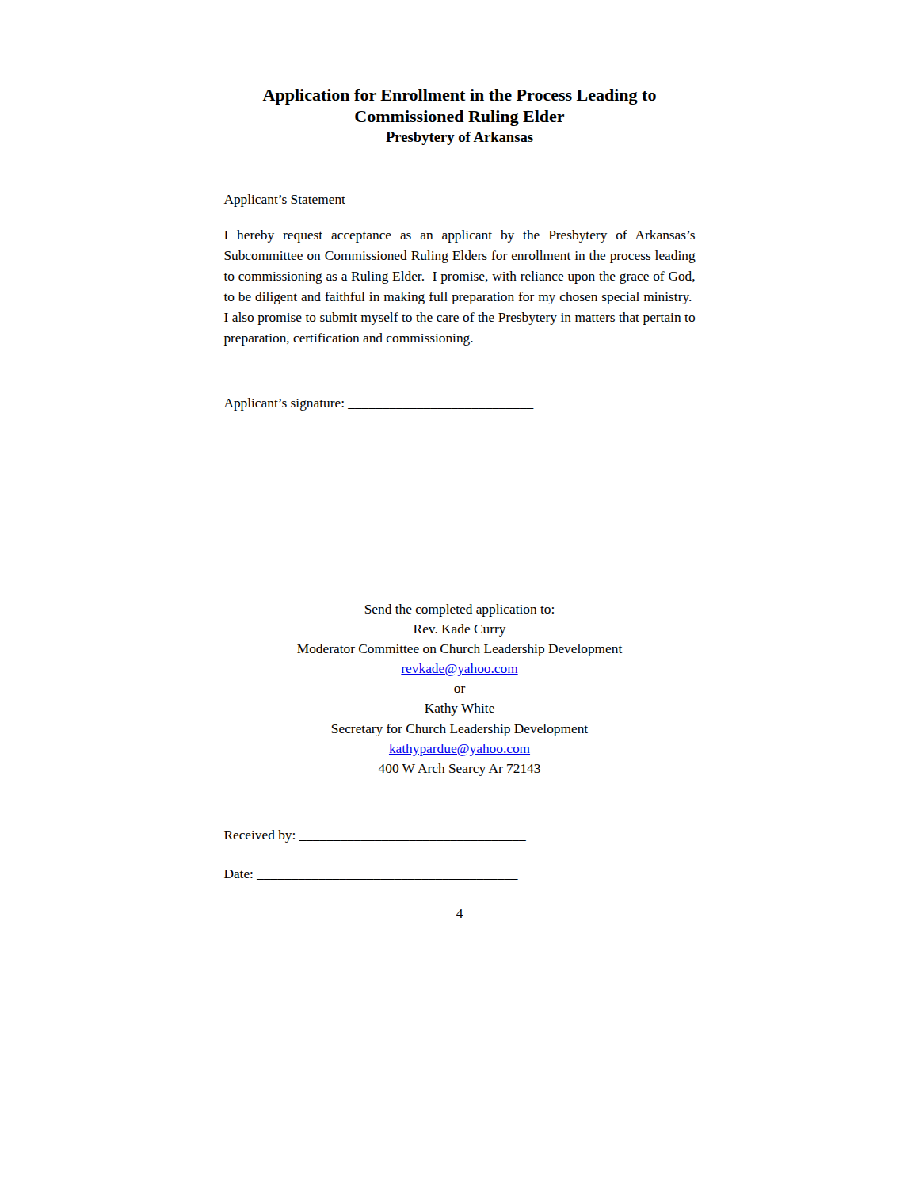Application for Enrollment in the Process Leading to
Commissioned Ruling Elder Presbytery of Arkansas
Applicant’s Statement
I hereby request acceptance as an applicant by the Presbytery of Arkansas’s Subcommittee on Commissioned Ruling Elders for enrollment in the process leading to commissioning as a Ruling Elder. I promise, with reliance upon the grace of God, to be diligent and faithful in making full preparation for my chosen special ministry. I also promise to submit myself to the care of the Presbytery in matters that pertain to preparation, certification and commissioning.
Applicant’s signature: ___________________________
Send the completed application to:
Rev. Kade Curry
Moderator Committee on Church Leadership Development
revkade@yahoo.com
or
Kathy White
Secretary for Church Leadership Development
kathypardue@yahoo.com
400 W Arch Searcy Ar 72143
Received by: _________________________________
Date: ______________________________________
4